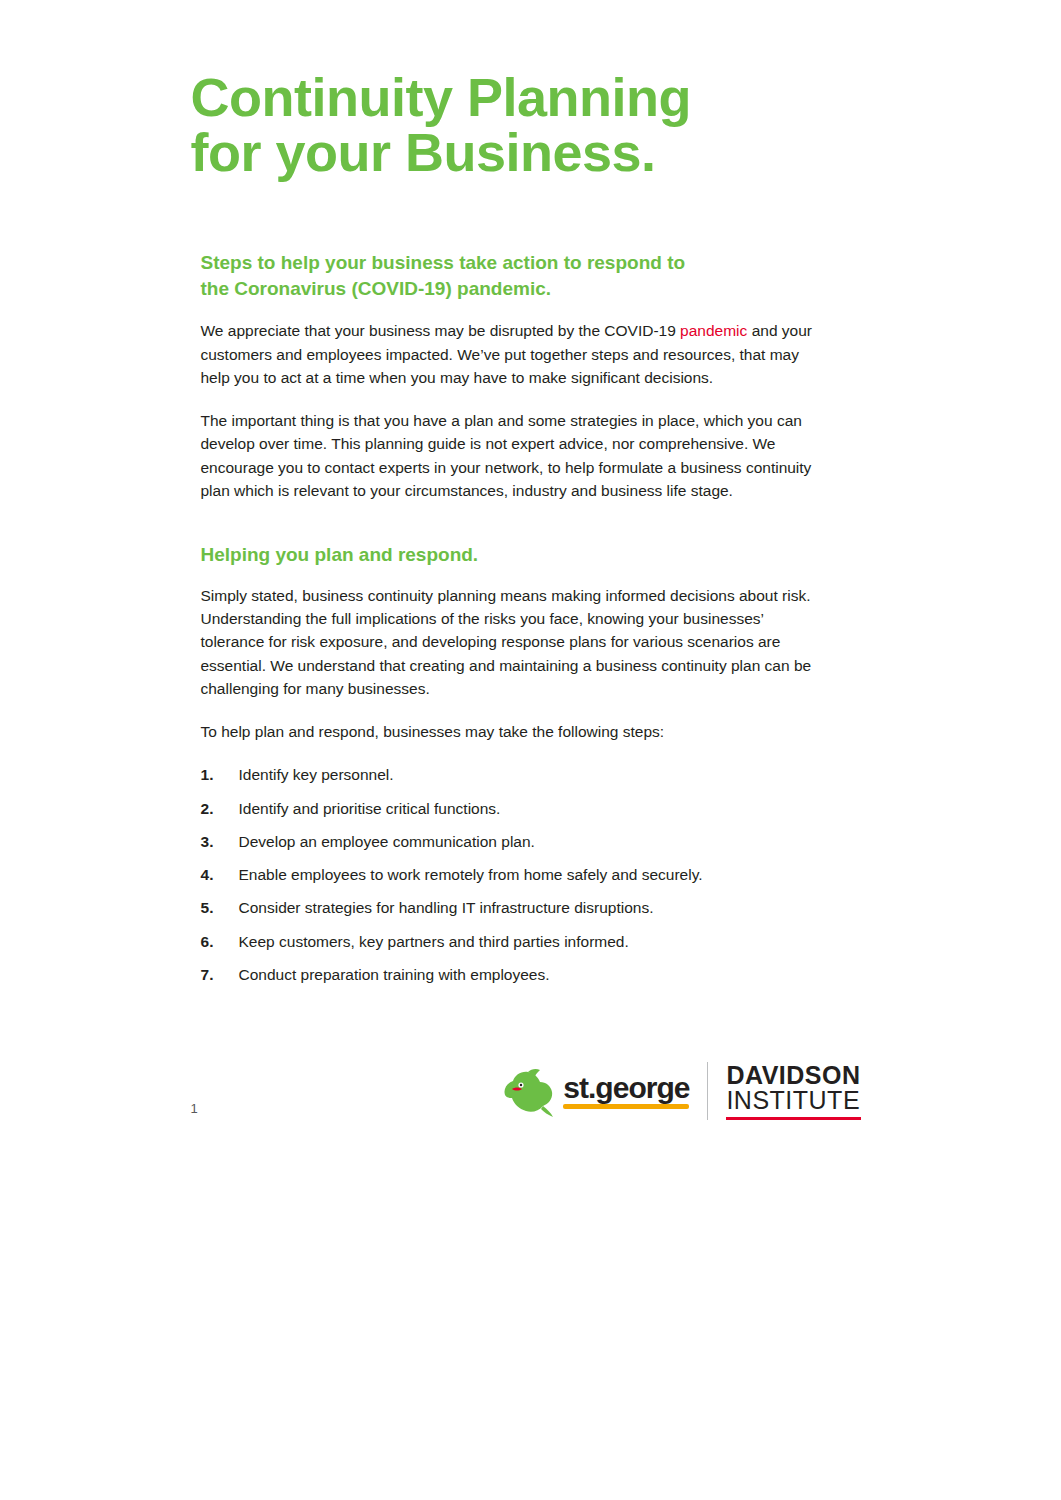Continuity Planning
for your Business.
Steps to help your business take action to respond to
the Coronavirus (COVID-19) pandemic.
We appreciate that your business may be disrupted by the COVID-19 pandemic and your customers and employees impacted. We’ve put together steps and resources, that may help you to act at a time when you may have to make significant decisions.
The important thing is that you have a plan and some strategies in place, which you can develop over time. This planning guide is not expert advice, nor comprehensive. We encourage you to contact experts in your network, to help formulate a business continuity plan which is relevant to your circumstances, industry and business life stage.
Helping you plan and respond.
Simply stated, business continuity planning means making informed decisions about risk. Understanding the full implications of the risks you face, knowing your businesses’ tolerance for risk exposure, and developing response plans for various scenarios are essential. We understand that creating and maintaining a business continuity plan can be challenging for many businesses.
To help plan and respond, businesses may take the following steps:
Identify key personnel.
Identify and prioritise critical functions.
Develop an employee communication plan.
Enable employees to work remotely from home safely and securely.
Consider strategies for handling IT infrastructure disruptions.
Keep customers, key partners and third parties informed.
Conduct preparation training with employees.
1
st.george
DAVIDSON INSTITUTE